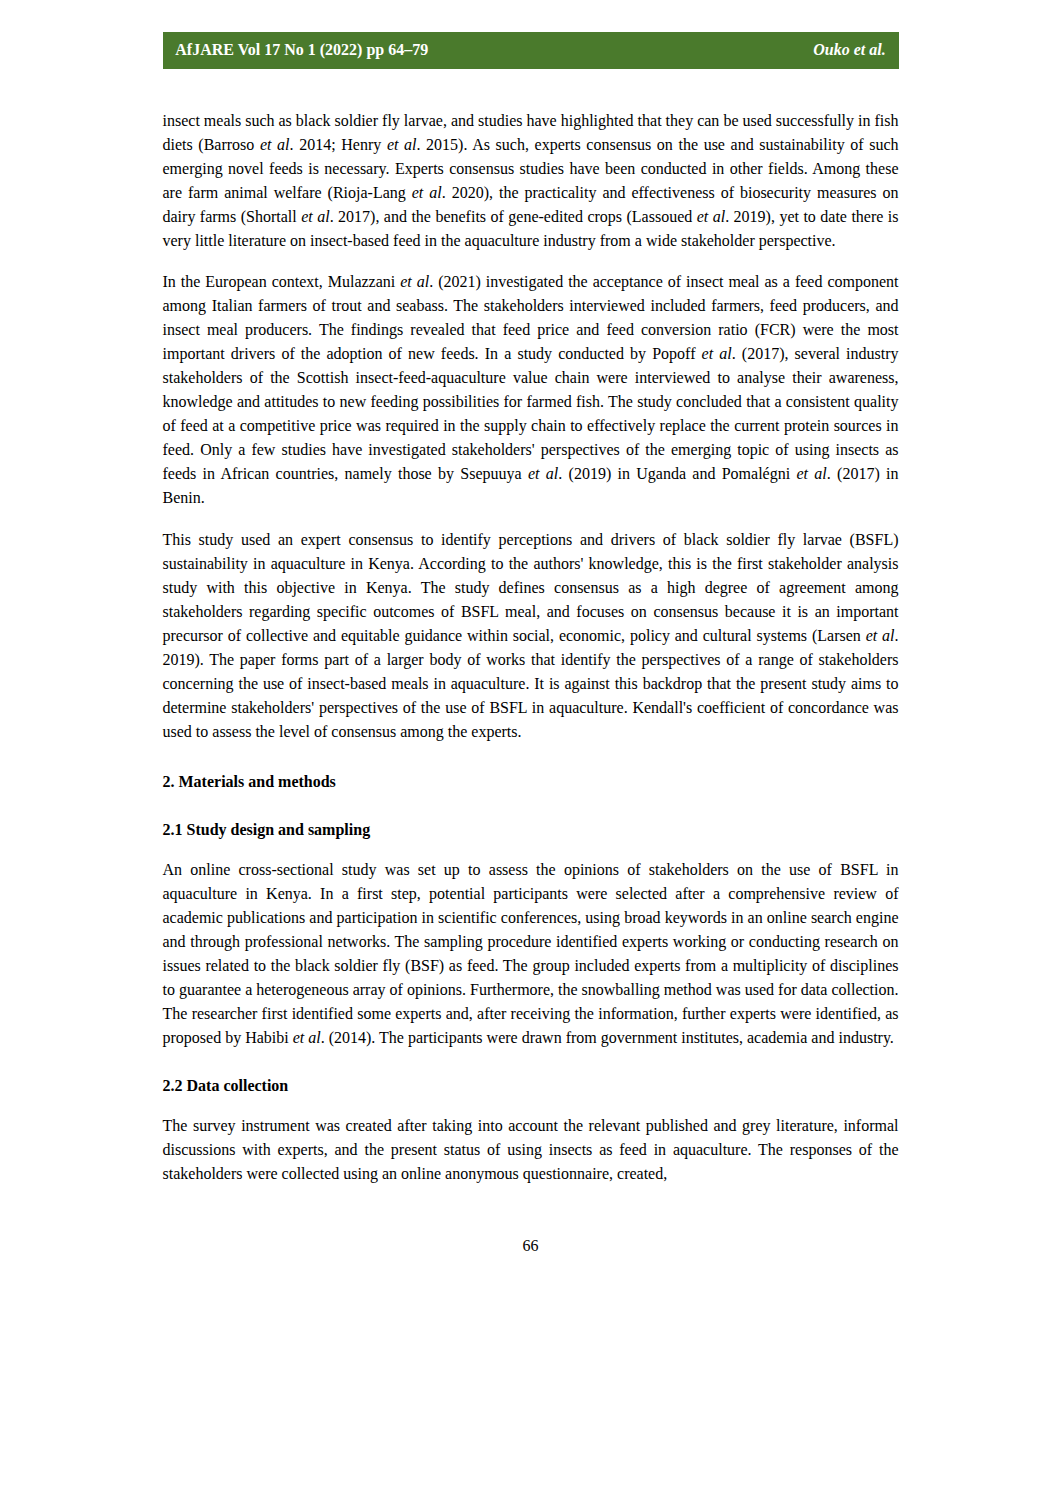AfJARE Vol 17 No 1 (2022) pp 64–79
Ouko et al.
insect meals such as black soldier fly larvae, and studies have highlighted that they can be used successfully in fish diets (Barroso et al. 2014; Henry et al. 2015). As such, experts consensus on the use and sustainability of such emerging novel feeds is necessary. Experts consensus studies have been conducted in other fields. Among these are farm animal welfare (Rioja-Lang et al. 2020), the practicality and effectiveness of biosecurity measures on dairy farms (Shortall et al. 2017), and the benefits of gene-edited crops (Lassoued et al. 2019), yet to date there is very little literature on insect-based feed in the aquaculture industry from a wide stakeholder perspective.
In the European context, Mulazzani et al. (2021) investigated the acceptance of insect meal as a feed component among Italian farmers of trout and seabass. The stakeholders interviewed included farmers, feed producers, and insect meal producers. The findings revealed that feed price and feed conversion ratio (FCR) were the most important drivers of the adoption of new feeds. In a study conducted by Popoff et al. (2017), several industry stakeholders of the Scottish insect-feed-aquaculture value chain were interviewed to analyse their awareness, knowledge and attitudes to new feeding possibilities for farmed fish. The study concluded that a consistent quality of feed at a competitive price was required in the supply chain to effectively replace the current protein sources in feed. Only a few studies have investigated stakeholders' perspectives of the emerging topic of using insects as feeds in African countries, namely those by Ssepuuya et al. (2019) in Uganda and Pomalégni et al. (2017) in Benin.
This study used an expert consensus to identify perceptions and drivers of black soldier fly larvae (BSFL) sustainability in aquaculture in Kenya. According to the authors' knowledge, this is the first stakeholder analysis study with this objective in Kenya. The study defines consensus as a high degree of agreement among stakeholders regarding specific outcomes of BSFL meal, and focuses on consensus because it is an important precursor of collective and equitable guidance within social, economic, policy and cultural systems (Larsen et al. 2019). The paper forms part of a larger body of works that identify the perspectives of a range of stakeholders concerning the use of insect-based meals in aquaculture. It is against this backdrop that the present study aims to determine stakeholders' perspectives of the use of BSFL in aquaculture. Kendall's coefficient of concordance was used to assess the level of consensus among the experts.
2. Materials and methods
2.1 Study design and sampling
An online cross-sectional study was set up to assess the opinions of stakeholders on the use of BSFL in aquaculture in Kenya. In a first step, potential participants were selected after a comprehensive review of academic publications and participation in scientific conferences, using broad keywords in an online search engine and through professional networks. The sampling procedure identified experts working or conducting research on issues related to the black soldier fly (BSF) as feed. The group included experts from a multiplicity of disciplines to guarantee a heterogeneous array of opinions. Furthermore, the snowballing method was used for data collection. The researcher first identified some experts and, after receiving the information, further experts were identified, as proposed by Habibi et al. (2014). The participants were drawn from government institutes, academia and industry.
2.2 Data collection
The survey instrument was created after taking into account the relevant published and grey literature, informal discussions with experts, and the present status of using insects as feed in aquaculture. The responses of the stakeholders were collected using an online anonymous questionnaire, created,
66